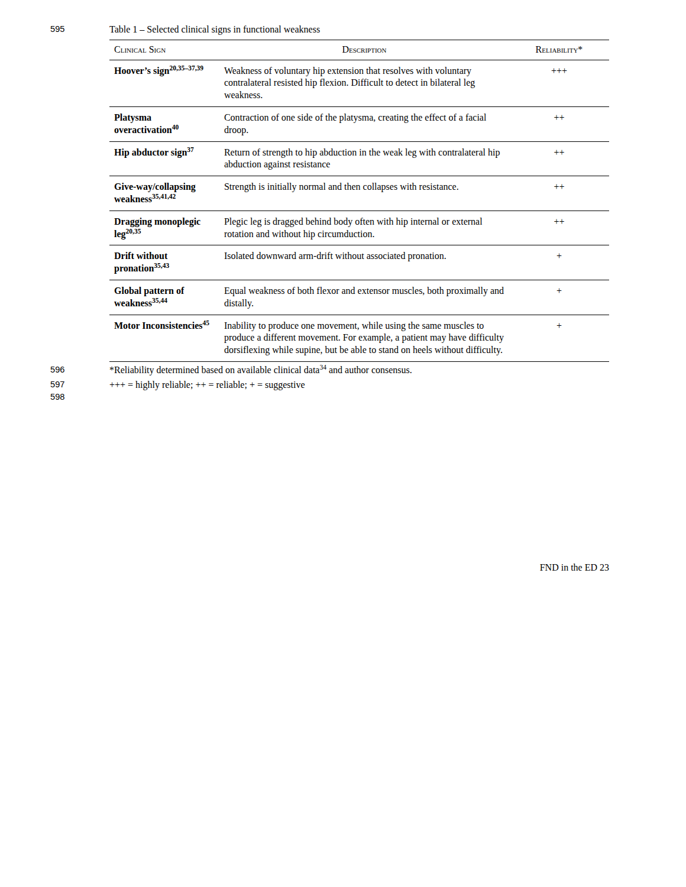595
Table 1 – Selected clinical signs in functional weakness
| Clinical Sign | Description | Reliability* |
| --- | --- | --- |
| Hoover’s sign 20,35–37,39 | Weakness of voluntary hip extension that resolves with voluntary contralateral resisted hip flexion. Difficult to detect in bilateral leg weakness. | +++ |
| Platysma overactivation 40 | Contraction of one side of the platysma, creating the effect of a facial droop. | ++ |
| Hip abductor sign 37 | Return of strength to hip abduction in the weak leg with contralateral hip abduction against resistance | ++ |
| Give-way/collapsing weakness 35,41,42 | Strength is initially normal and then collapses with resistance. | ++ |
| Dragging monoplegic leg 20,35 | Plegic leg is dragged behind body often with hip internal or external rotation and without hip circumduction. | ++ |
| Drift without pronation 35,43 | Isolated downward arm-drift without associated pronation. | + |
| Global pattern of weakness 35,44 | Equal weakness of both flexor and extensor muscles, both proximally and distally. | + |
| Motor Inconsistencies 45 | Inability to produce one movement, while using the same muscles to produce a different movement. For example, a patient may have difficulty dorsiflexing while supine, but be able to stand on heels without difficulty. | + |
596
*Reliability determined based on available clinical data34 and author consensus.
597
+++ = highly reliable; ++ = reliable; + = suggestive
598
FND in the ED 23